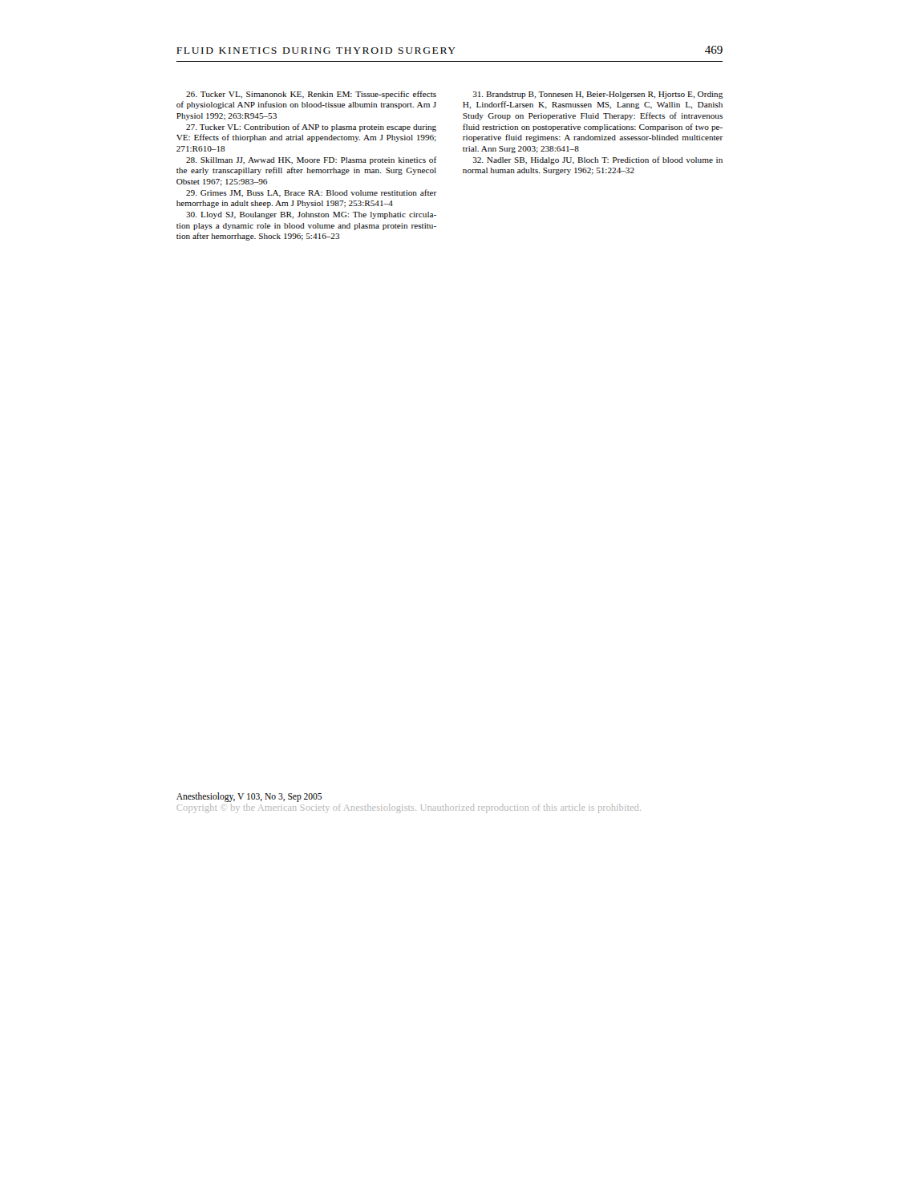Fluid Kinetics during Thyroid Surgery
469
26. Tucker VL, Simanonok KE, Renkin EM: Tissue-specific effects of physiological ANP infusion on blood-tissue albumin transport. Am J Physiol 1992; 263:R945–53
27. Tucker VL: Contribution of ANP to plasma protein escape during VE: Effects of thiorphan and atrial appendectomy. Am J Physiol 1996; 271:R610–18
28. Skillman JJ, Awwad HK, Moore FD: Plasma protein kinetics of the early transcapillary refill after hemorrhage in man. Surg Gynecol Obstet 1967; 125:983–96
29. Grimes JM, Buss LA, Brace RA: Blood volume restitution after hemorrhage in adult sheep. Am J Physiol 1987; 253:R541–4
30. Lloyd SJ, Boulanger BR, Johnston MG: The lymphatic circulation plays a dynamic role in blood volume and plasma protein restitution after hemorrhage. Shock 1996; 5:416–23
31. Brandstrup B, Tonnesen H, Beier-Holgersen R, Hjortso E, Ording H, Lindorff-Larsen K, Rasmussen MS, Lanng C, Wallin L, Danish Study Group on Perioperative Fluid Therapy: Effects of intravenous fluid restriction on postoperative complications: Comparison of two perioperative fluid regimens: A randomized assessor-blinded multicenter trial. Ann Surg 2003; 238:641–8
32. Nadler SB, Hidalgo JU, Bloch T: Prediction of blood volume in normal human adults. Surgery 1962; 51:224–32
Anesthesiology, V 103, No 3, Sep 2005
Copyright © by the American Society of Anesthesiologists. Unauthorized reproduction of this article is prohibited.